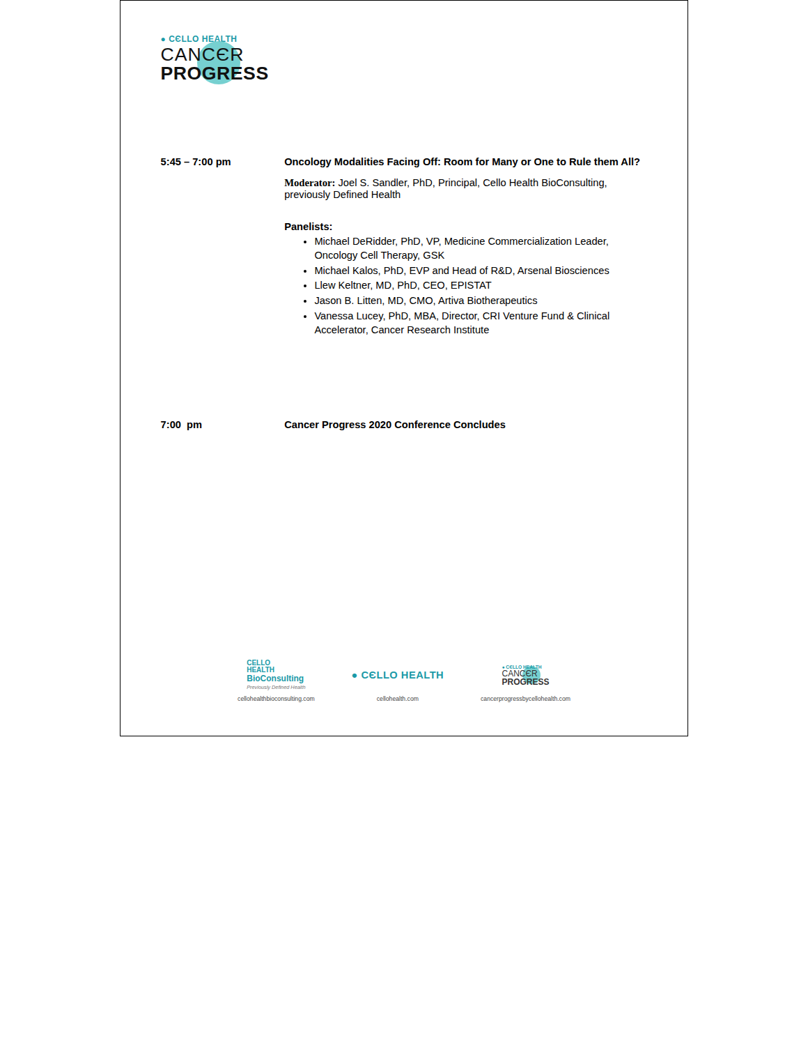● CЄLLO HEALTH
CANCЄR PROGRESS
5:45 – 7:00 pm
Oncology Modalities Facing Off: Room for Many or One to Rule them All?
Moderator: Joel S. Sandler, PhD, Principal, Cello Health BioConsulting, previously Defined Health
Panelists:
Michael DeRidder, PhD, VP, Medicine Commercialization Leader, Oncology Cell Therapy, GSK
Michael Kalos, PhD, EVP and Head of R&D, Arsenal Biosciences
Llew Keltner, MD, PhD, CEO, EPISTAT
Jason B. Litten, MD, CMO, Artiva Biotherapeutics
Vanessa Lucey, PhD, MBA, Director, CRI Venture Fund & Clinical Accelerator, Cancer Research Institute
7:00 pm
Cancer Progress 2020 Conference Concludes
CELLO
HEALTH
BioConsulting
Previously Defined Health
cellohealthbioconsulting.com
● CЄLLO HEALTH
cellohealth.com
● CЄLLO HEALTH CANCЄR PROGRESS
cancerprogressbycellohealth.com